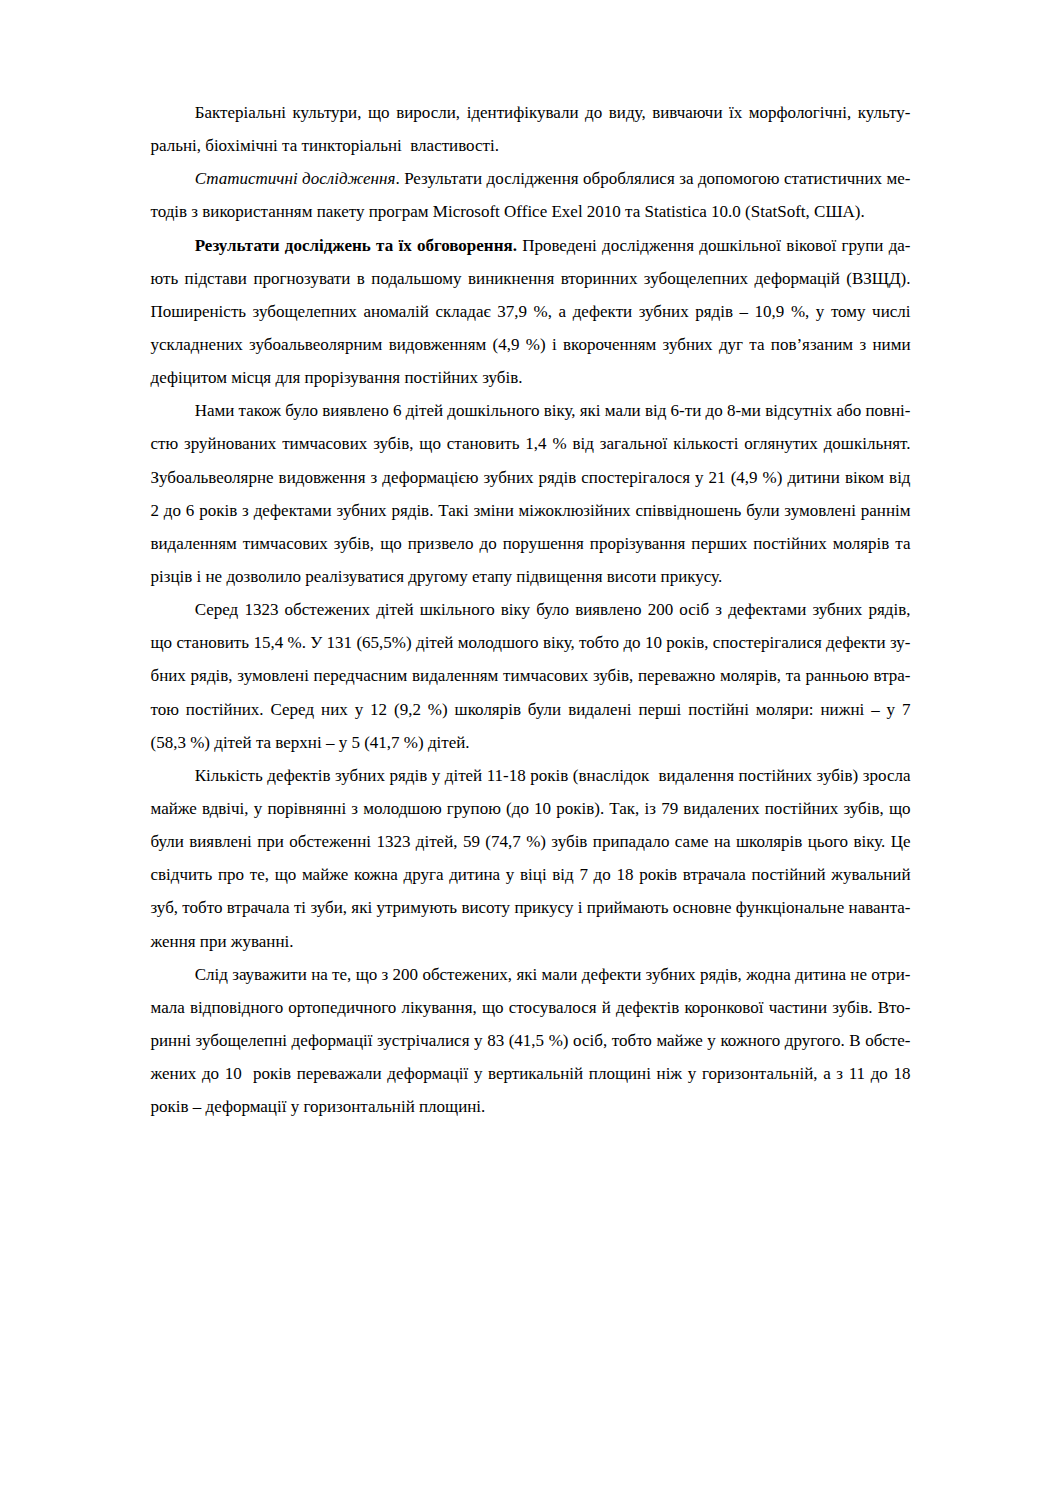Бактеріальні культури, що виросли, ідентифікували до виду, вивчаючи їх морфологічні, культуральні, біохімічні та тинкторіальні властивості.
Статистичні дослідження. Результати дослідження оброблялися за допомогою статистичних методів з використанням пакету програм Microsoft Office Exel 2010 та Statistica 10.0 (StatSoft, США).
Результати досліджень та їх обговорення. Проведені дослідження дошкільної вікової групи дають підстави прогнозувати в подальшому виникнення вторинних зубощелепних деформацій (ВЗЩД). Поширеність зубощелепних аномалій складає 37,9 %, а дефекти зубних рядів – 10,9 %, у тому числі ускладнених зубоальвеолярним видовженням (4,9 %) і вкороченням зубних дуг та пов’язаним з ними дефіцитом місця для прорізування постійних зубів.
Нами також було виявлено 6 дітей дошкільного віку, які мали від 6-ти до 8-ми відсутніх або повністю зруйнованих тимчасових зубів, що становить 1,4 % від загальної кількості оглянутих дошкільнят. Зубоальвеолярне видовження з деформацією зубних рядів спостерігалося у 21 (4,9 %) дитини віком від 2 до 6 років з дефектами зубних рядів. Такі зміни міжоклюзійних співвідношень були зумовлені раннім видаленням тимчасових зубів, що призвело до порушення прорізування перших постійних молярів та різців і не дозволило реалізуватися другому етапу підвищення висоти прикусу.
Серед 1323 обстежених дітей шкільного віку було виявлено 200 осіб з дефектами зубних рядів, що становить 15,4 %. У 131 (65,5%) дітей молодшого віку, тобто до 10 років, спостерігалися дефекти зубних рядів, зумовлені передчасним видаленням тимчасових зубів, переважно молярів, та ранньою втратою постійних. Серед них у 12 (9,2 %) школярів були видалені перші постійні моляри: нижні – у 7 (58,3 %) дітей та верхні – у 5 (41,7 %) дітей.
Кількість дефектів зубних рядів у дітей 11-18 років (внаслідок видалення постійних зубів) зросла майже вдвічі, у порівнянні з молодшою групою (до 10 років). Так, із 79 видалених постійних зубів, що були виявлені при обстеженні 1323 дітей, 59 (74,7 %) зубів припадало саме на школярів цього віку. Це свідчить про те, що майже кожна друга дитина у віці від 7 до 18 років втрачала постійний жувальний зуб, тобто втрачала ті зуби, які утримують висоту прикусу і приймають основне функціональне навантаження при жуванні.
Слід зауважити на те, що з 200 обстежених, які мали дефекти зубних рядів, жодна дитина не отримала відповідного ортопедичного лікування, що стосувалося й дефектів коронкової частини зубів. Вторинні зубощелепні деформації зустрічалися у 83 (41,5 %) осіб, тобто майже у кожного другого. В обстежених до 10 років переважали деформації у вертикальній площині ніж у горизонтальній, а з 11 до 18 років – деформації у горизонтальній площині.